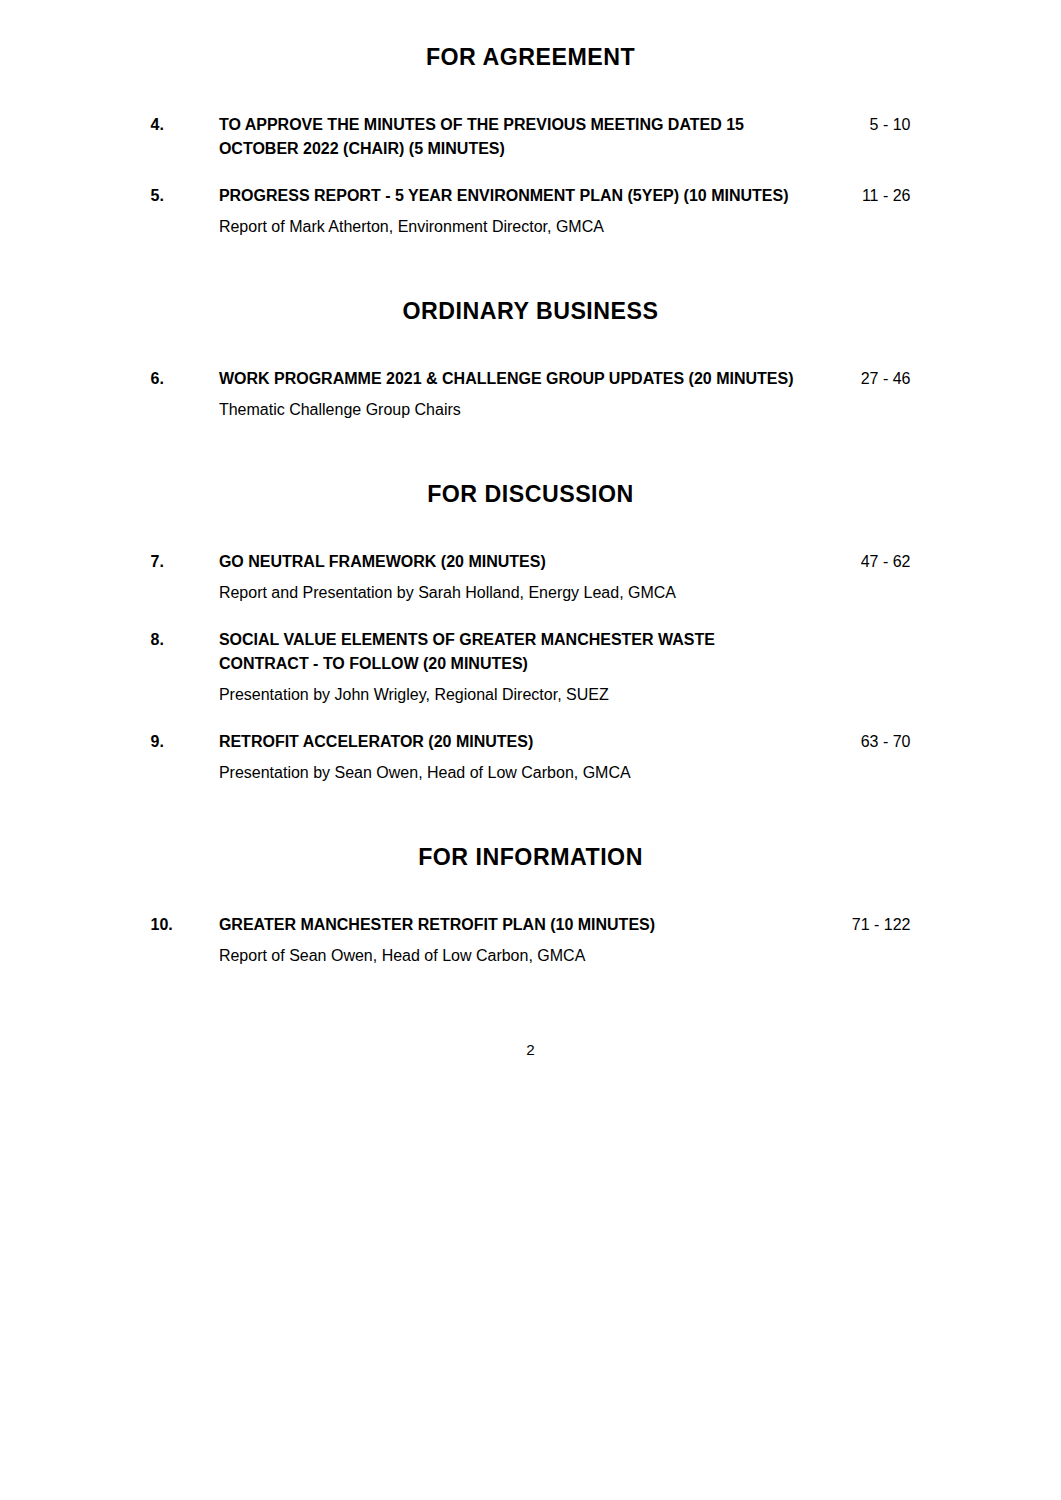FOR AGREEMENT
| 4. | To approve the minutes of the previous meeting dated 15 October 2022 (Chair) (5 minutes) | 5 - 10 |
| 5. | Progress Report - 5 Year Environment Plan (5YEP) (10 minutes) Report of Mark Atherton, Environment Director, GMCA | 11 - 26 |
ORDINARY BUSINESS
| 6. | Work Programme 2021 & Challenge Group Updates (20 minutes) Thematic Challenge Group Chairs | 27 - 46 |
FOR DISCUSSION
| 7. | Go Neutral Framework (20 minutes) Report and Presentation by Sarah Holland, Energy Lead, GMCA | 47 - 62 |
| 8. | Social Value Elements of Greater Manchester Waste Contract - To Follow (20 minutes) Presentation by John Wrigley, Regional Director, SUEZ | |
| 9. | Retrofit Accelerator (20 minutes) Presentation by Sean Owen, Head of Low Carbon, GMCA | 63 - 70 |
FOR INFORMATION
| 10. | Greater Manchester Retrofit Plan (10 minutes) Report of Sean Owen, Head of Low Carbon, GMCA | 71 - 122 |
2